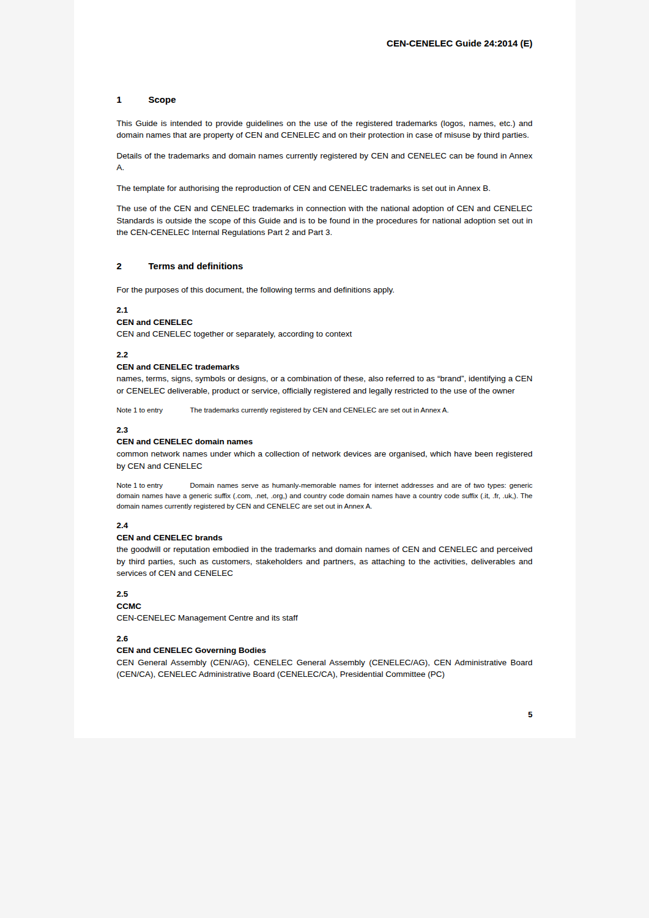CEN-CENELEC Guide 24:2014 (E)
1 Scope
This Guide is intended to provide guidelines on the use of the registered trademarks (logos, names, etc.) and domain names that are property of CEN and CENELEC and on their protection in case of misuse by third parties.
Details of the trademarks and domain names currently registered by CEN and CENELEC can be found in Annex A.
The template for authorising the reproduction of CEN and CENELEC trademarks is set out in Annex B.
The use of the CEN and CENELEC trademarks in connection with the national adoption of CEN and CENELEC Standards is outside the scope of this Guide and is to be found in the procedures for national adoption set out in the CEN-CENELEC Internal Regulations Part 2 and Part 3.
2 Terms and definitions
For the purposes of this document, the following terms and definitions apply.
2.1
CEN and CENELEC
CEN and CENELEC together or separately, according to context
2.2
CEN and CENELEC trademarks
names, terms, signs, symbols or designs, or a combination of these, also referred to as “brand”, identifying a CEN or CENELEC deliverable, product or service, officially registered and legally restricted to the use of the owner
Note 1 to entry The trademarks currently registered by CEN and CENELEC are set out in Annex A.
2.3
CEN and CENELEC domain names
common network names under which a collection of network devices are organised, which have been registered by CEN and CENELEC
Note 1 to entry Domain names serve as humanly-memorable names for internet addresses and are of two types: generic domain names have a generic suffix (.com, .net, .org,) and country code domain names have a country code suffix (.it, .fr, .uk,). The domain names currently registered by CEN and CENELEC are set out in Annex A.
2.4
CEN and CENELEC brands
the goodwill or reputation embodied in the trademarks and domain names of CEN and CENELEC and perceived by third parties, such as customers, stakeholders and partners, as attaching to the activities, deliverables and services of CEN and CENELEC
2.5
CCMC
CEN-CENELEC Management Centre and its staff
2.6
CEN and CENELEC Governing Bodies
CEN General Assembly (CEN/AG), CENELEC General Assembly (CENELEC/AG), CEN Administrative Board (CEN/CA), CENELEC Administrative Board (CENELEC/CA), Presidential Committee (PC)
5